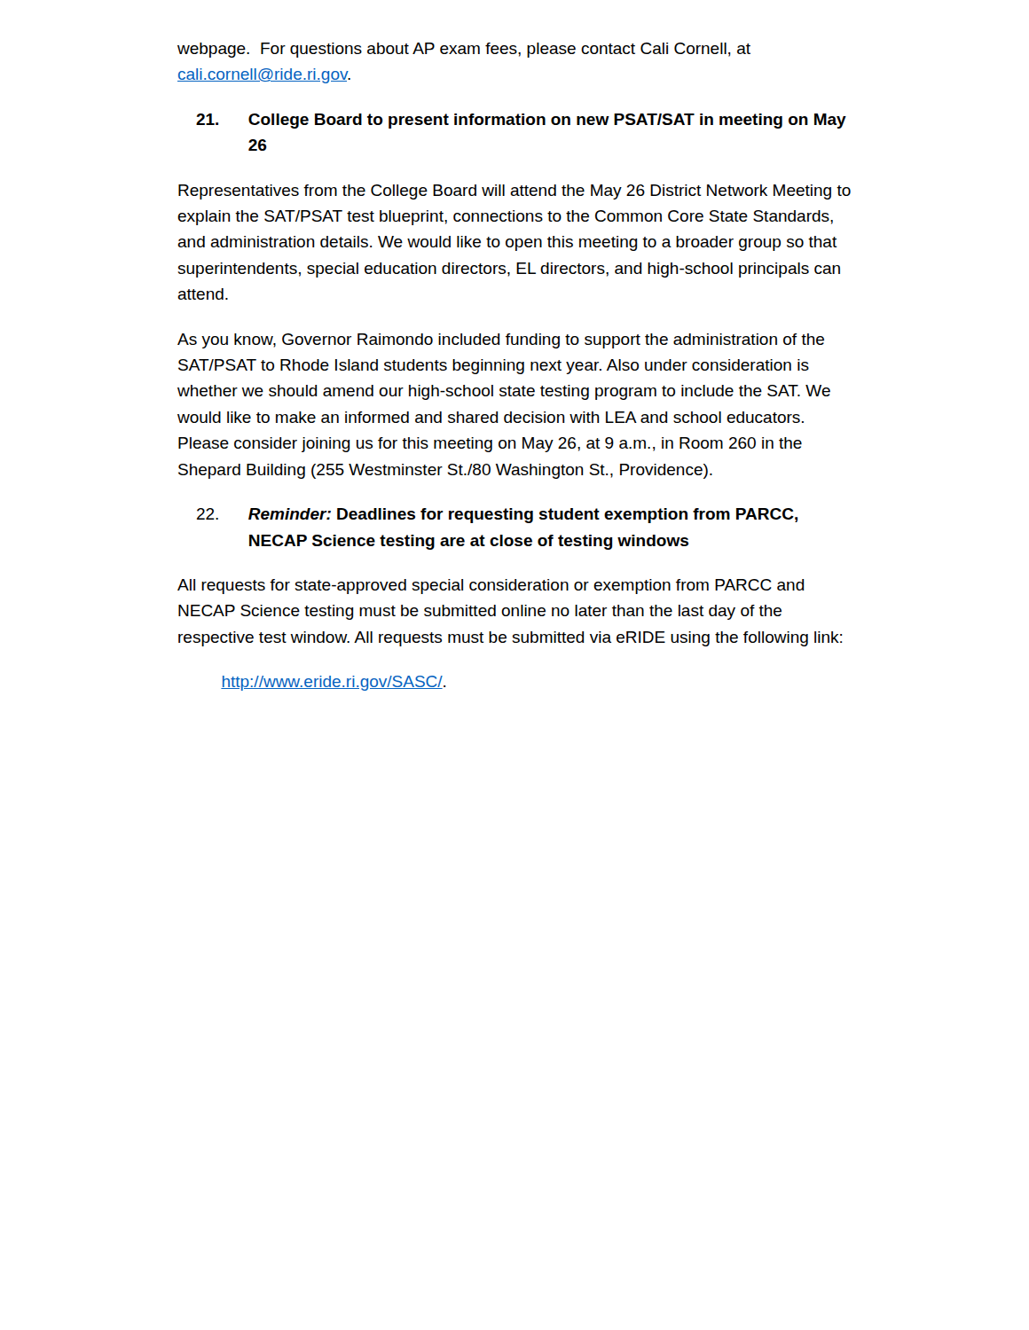webpage. For questions about AP exam fees, please contact Cali Cornell, at cali.cornell@ride.ri.gov.
21. College Board to present information on new PSAT/SAT in meeting on May 26
Representatives from the College Board will attend the May 26 District Network Meeting to explain the SAT/PSAT test blueprint, connections to the Common Core State Standards, and administration details. We would like to open this meeting to a broader group so that superintendents, special education directors, EL directors, and high-school principals can attend.
As you know, Governor Raimondo included funding to support the administration of the SAT/PSAT to Rhode Island students beginning next year. Also under consideration is whether we should amend our high-school state testing program to include the SAT. We would like to make an informed and shared decision with LEA and school educators. Please consider joining us for this meeting on May 26, at 9 a.m., in Room 260 in the Shepard Building (255 Westminster St./80 Washington St., Providence).
22. Reminder: Deadlines for requesting student exemption from PARCC, NECAP Science testing are at close of testing windows
All requests for state-approved special consideration or exemption from PARCC and NECAP Science testing must be submitted online no later than the last day of the respective test window. All requests must be submitted via eRIDE using the following link:
http://www.eride.ri.gov/SASC/.